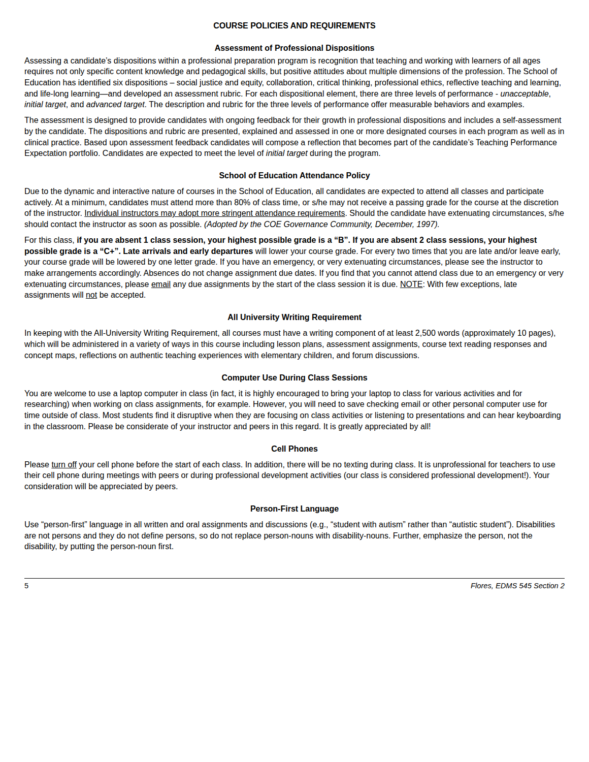COURSE POLICIES AND REQUIREMENTS
Assessment of Professional Dispositions
Assessing a candidate’s dispositions within a professional preparation program is recognition that teaching and working with learners of all ages requires not only specific content knowledge and pedagogical skills, but positive attitudes about multiple dimensions of the profession. The School of Education has identified six dispositions – social justice and equity, collaboration, critical thinking, professional ethics, reflective teaching and learning, and life-long learning—and developed an assessment rubric. For each dispositional element, there are three levels of performance - unacceptable, initial target, and advanced target. The description and rubric for the three levels of performance offer measurable behaviors and examples.
The assessment is designed to provide candidates with ongoing feedback for their growth in professional dispositions and includes a self-assessment by the candidate. The dispositions and rubric are presented, explained and assessed in one or more designated courses in each program as well as in clinical practice. Based upon assessment feedback candidates will compose a reflection that becomes part of the candidate’s Teaching Performance Expectation portfolio. Candidates are expected to meet the level of initial target during the program.
School of Education Attendance Policy
Due to the dynamic and interactive nature of courses in the School of Education, all candidates are expected to attend all classes and participate actively. At a minimum, candidates must attend more than 80% of class time, or s/he may not receive a passing grade for the course at the discretion of the instructor. Individual instructors may adopt more stringent attendance requirements. Should the candidate have extenuating circumstances, s/he should contact the instructor as soon as possible. (Adopted by the COE Governance Community, December, 1997).
For this class, if you are absent 1 class session, your highest possible grade is a “B”. If you are absent 2 class sessions, your highest possible grade is a “C+”. Late arrivals and early departures will lower your course grade. For every two times that you are late and/or leave early, your course grade will be lowered by one letter grade. If you have an emergency, or very extenuating circumstances, please see the instructor to make arrangements accordingly. Absences do not change assignment due dates. If you find that you cannot attend class due to an emergency or very extenuating circumstances, please email any due assignments by the start of the class session it is due. NOTE: With few exceptions, late assignments will not be accepted.
All University Writing Requirement
In keeping with the All-University Writing Requirement, all courses must have a writing component of at least 2,500 words (approximately 10 pages), which will be administered in a variety of ways in this course including lesson plans, assessment assignments, course text reading responses and concept maps, reflections on authentic teaching experiences with elementary children, and forum discussions.
Computer Use During Class Sessions
You are welcome to use a laptop computer in class (in fact, it is highly encouraged to bring your laptop to class for various activities and for researching) when working on class assignments, for example. However, you will need to save checking email or other personal computer use for time outside of class. Most students find it disruptive when they are focusing on class activities or listening to presentations and can hear keyboarding in the classroom. Please be considerate of your instructor and peers in this regard. It is greatly appreciated by all!
Cell Phones
Please turn off your cell phone before the start of each class. In addition, there will be no texting during class. It is unprofessional for teachers to use their cell phone during meetings with peers or during professional development activities (our class is considered professional development!). Your consideration will be appreciated by peers.
Person-First Language
Use “person-first” language in all written and oral assignments and discussions (e.g., “student with autism” rather than “autistic student”). Disabilities are not persons and they do not define persons, so do not replace person-nouns with disability-nouns. Further, emphasize the person, not the disability, by putting the person-noun first.
5 Flores, EDMS 545 Section 2